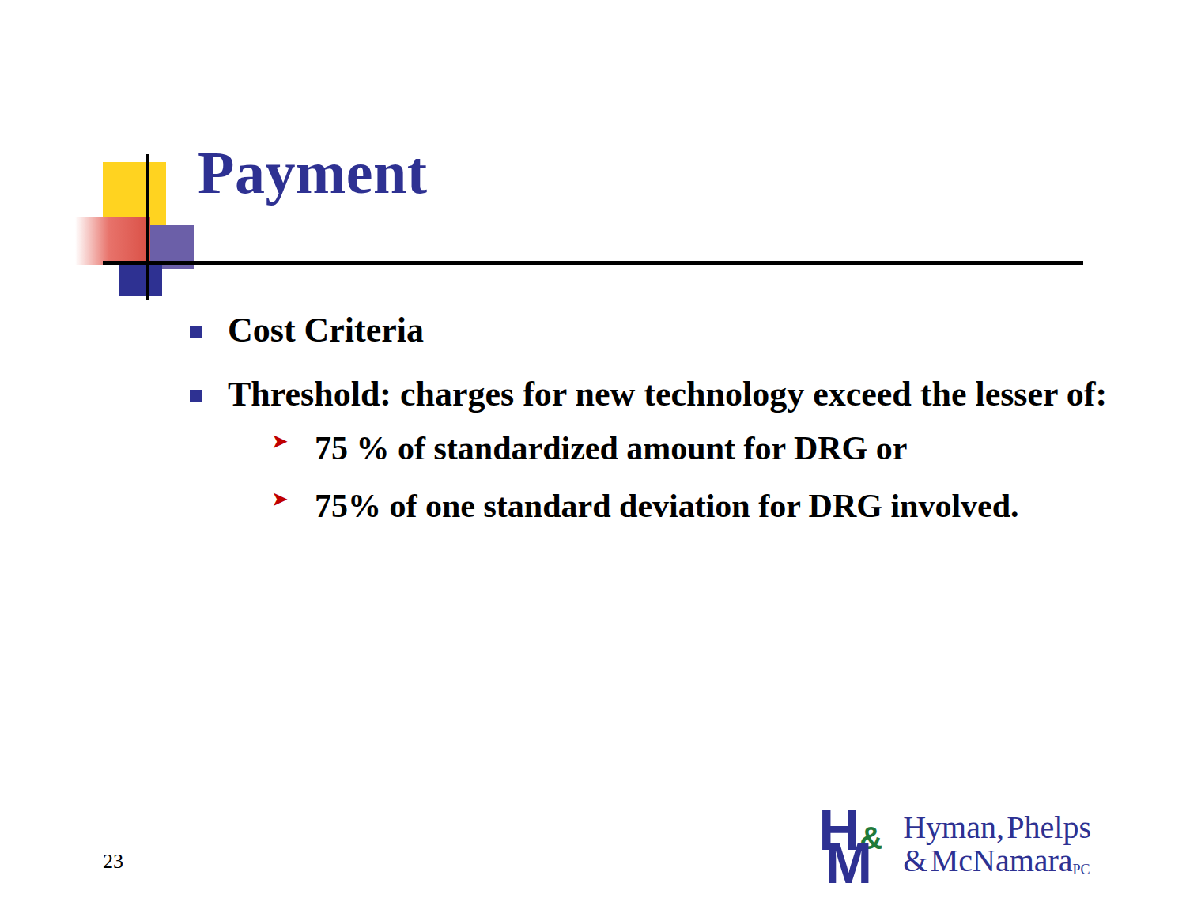Payment
Cost Criteria
Threshold: charges for new technology exceed the lesser of:
75 % of standardized amount for DRG or
75% of one standard deviation for DRG involved.
23
H & M
Hyman, Phelps
& McNamaraPC